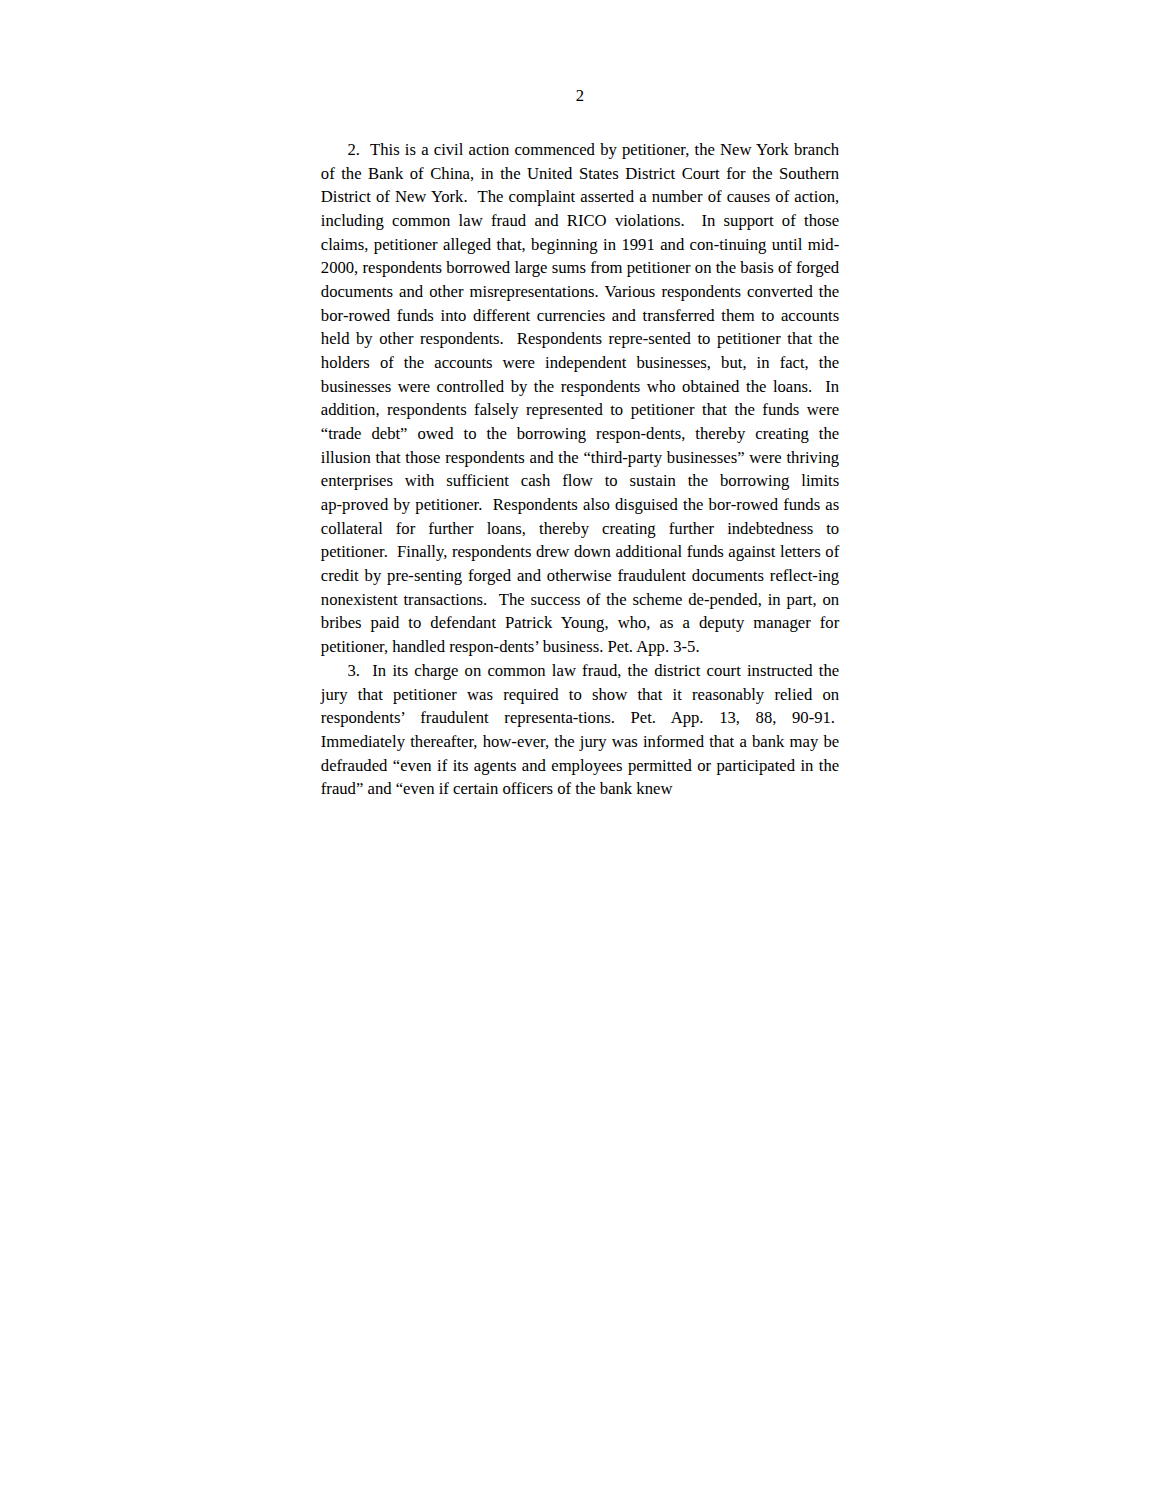2
2. This is a civil action commenced by petitioner, the New York branch of the Bank of China, in the United States District Court for the Southern District of New York. The complaint asserted a number of causes of action, including common law fraud and RICO violations. In support of those claims, petitioner alleged that, beginning in 1991 and con‑tinuing until mid-2000, respondents borrowed large sums from petitioner on the basis of forged documents and other misrepresentations. Various respondents converted the bor‑rowed funds into different currencies and transferred them to accounts held by other respondents. Respondents repre‑sented to petitioner that the holders of the accounts were independent businesses, but, in fact, the businesses were controlled by the respondents who obtained the loans. In addition, respondents falsely represented to petitioner that the funds were “trade debt” owed to the borrowing respon‑dents, thereby creating the illusion that those respondents and the “third-party businesses” were thriving enterprises with sufficient cash flow to sustain the borrowing limits ap‑proved by petitioner. Respondents also disguised the bor‑rowed funds as collateral for further loans, thereby creating further indebtedness to petitioner. Finally, respondents drew down additional funds against letters of credit by pre‑senting forged and otherwise fraudulent documents reflect‑ing nonexistent transactions. The success of the scheme de‑pended, in part, on bribes paid to defendant Patrick Young, who, as a deputy manager for petitioner, handled respon‑dents’ business. Pet. App. 3-5.
3. In its charge on common law fraud, the district court instructed the jury that petitioner was required to show that it reasonably relied on respondents’ fraudulent representa‑tions. Pet. App. 13, 88, 90-91. Immediately thereafter, how‑ever, the jury was informed that a bank may be defrauded “even if its agents and employees permitted or participated in the fraud” and “even if certain officers of the bank knew